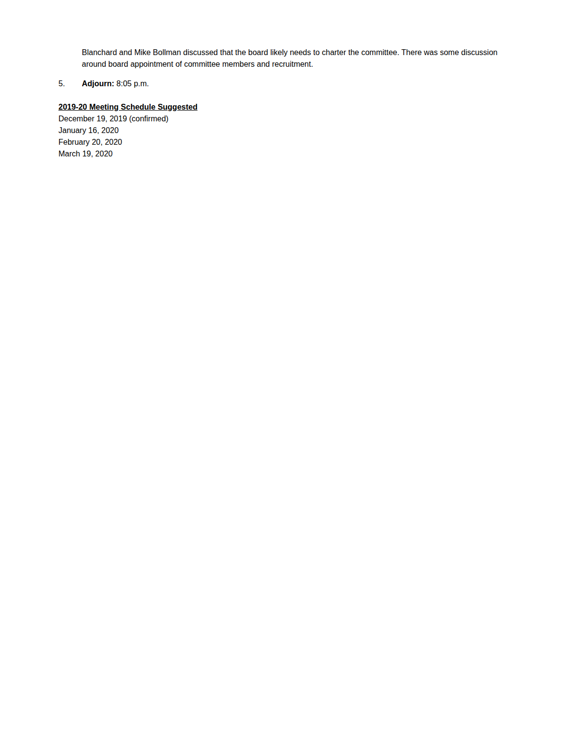Blanchard and Mike Bollman discussed that the board likely needs to charter the committee. There was some discussion around board appointment of committee members and recruitment.
5. Adjourn: 8:05 p.m.
2019-20 Meeting Schedule Suggested
December 19, 2019 (confirmed)
January 16, 2020
February 20, 2020
March 19, 2020